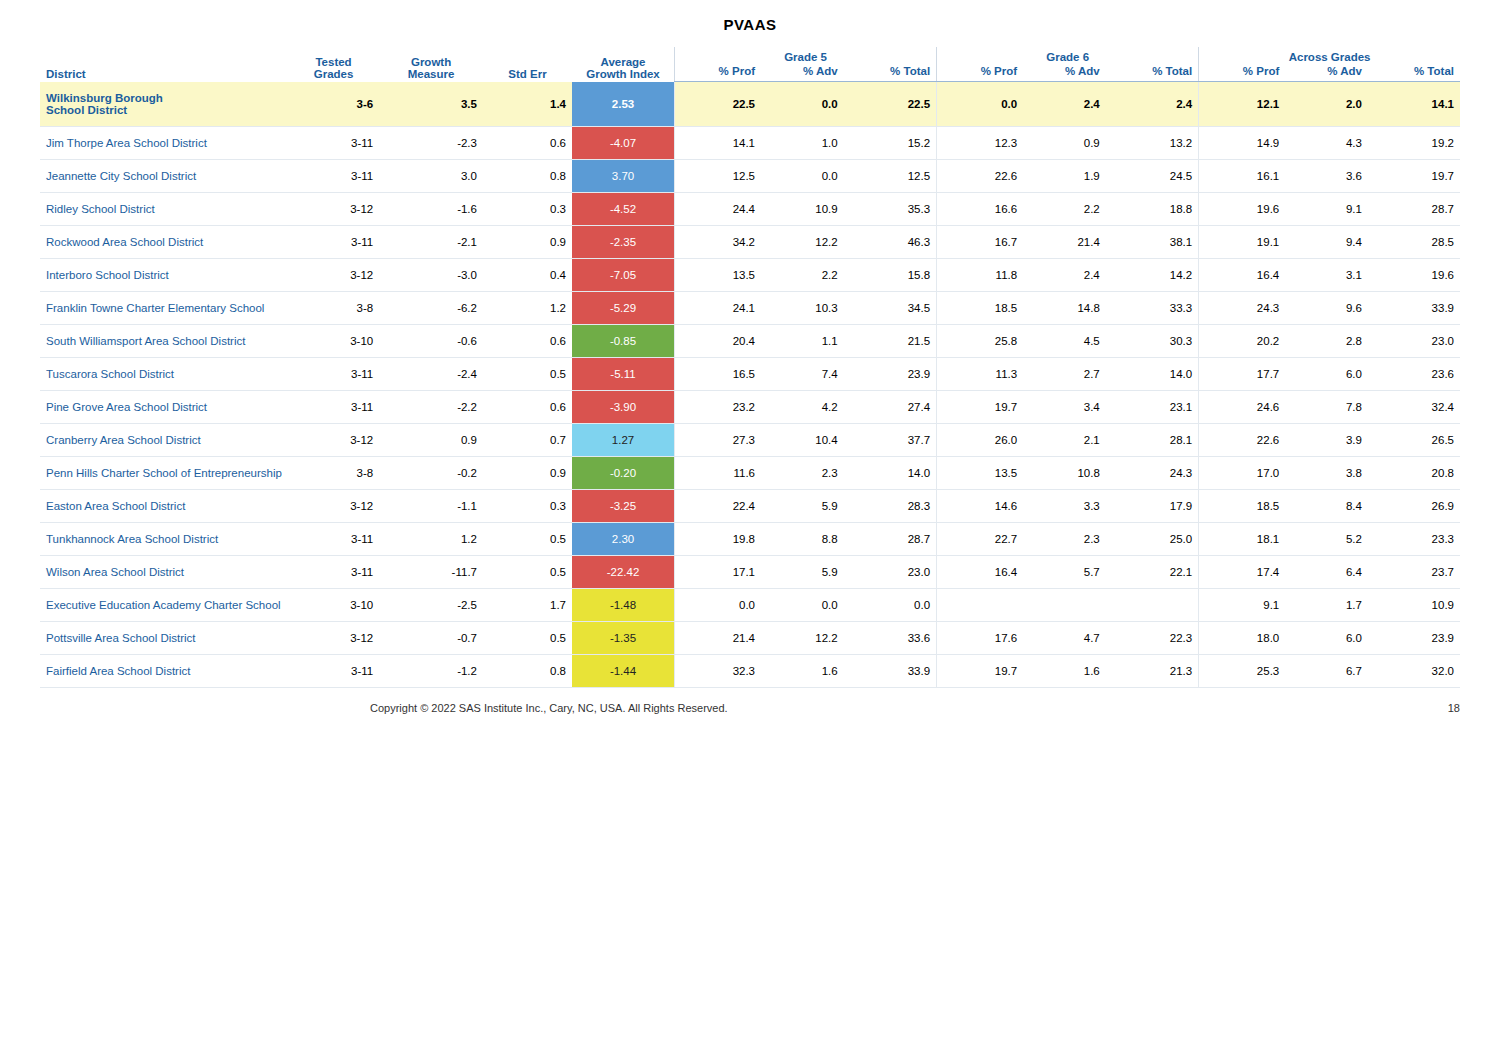PVAAS
| District | Tested Grades | Growth Measure | Std Err | Average Growth Index | Grade 5 | Grade 6 | Across Grades |
| --- | --- | --- | --- | --- | --- | --- | --- |
| % Prof | % Adv | % Total | % Prof | % Adv | % Total | % Prof | % Adv | % Total |
| Wilkinsburg Borough School District | 3-6 | 3.5 | 1.4 | 2.53 | 22.5 | 0.0 | 22.5 | 0.0 | 2.4 | 2.4 | 12.1 | 2.0 | 14.1 |
| Jim Thorpe Area School District | 3-11 | -2.3 | 0.6 | -4.07 | 14.1 | 1.0 | 15.2 | 12.3 | 0.9 | 13.2 | 14.9 | 4.3 | 19.2 |
| Jeannette City School District | 3-11 | 3.0 | 0.8 | 3.70 | 12.5 | 0.0 | 12.5 | 22.6 | 1.9 | 24.5 | 16.1 | 3.6 | 19.7 |
| Ridley School District | 3-12 | -1.6 | 0.3 | -4.52 | 24.4 | 10.9 | 35.3 | 16.6 | 2.2 | 18.8 | 19.6 | 9.1 | 28.7 |
| Rockwood Area School District | 3-11 | -2.1 | 0.9 | -2.35 | 34.2 | 12.2 | 46.3 | 16.7 | 21.4 | 38.1 | 19.1 | 9.4 | 28.5 |
| Interboro School District | 3-12 | -3.0 | 0.4 | -7.05 | 13.5 | 2.2 | 15.8 | 11.8 | 2.4 | 14.2 | 16.4 | 3.1 | 19.6 |
| Franklin Towne Charter Elementary School | 3-8 | -6.2 | 1.2 | -5.29 | 24.1 | 10.3 | 34.5 | 18.5 | 14.8 | 33.3 | 24.3 | 9.6 | 33.9 |
| South Williamsport Area School District | 3-10 | -0.6 | 0.6 | -0.85 | 20.4 | 1.1 | 21.5 | 25.8 | 4.5 | 30.3 | 20.2 | 2.8 | 23.0 |
| Tuscarora School District | 3-11 | -2.4 | 0.5 | -5.11 | 16.5 | 7.4 | 23.9 | 11.3 | 2.7 | 14.0 | 17.7 | 6.0 | 23.6 |
| Pine Grove Area School District | 3-11 | -2.2 | 0.6 | -3.90 | 23.2 | 4.2 | 27.4 | 19.7 | 3.4 | 23.1 | 24.6 | 7.8 | 32.4 |
| Cranberry Area School District | 3-12 | 0.9 | 0.7 | 1.27 | 27.3 | 10.4 | 37.7 | 26.0 | 2.1 | 28.1 | 22.6 | 3.9 | 26.5 |
| Penn Hills Charter School of Entrepreneurship | 3-8 | -0.2 | 0.9 | -0.20 | 11.6 | 2.3 | 14.0 | 13.5 | 10.8 | 24.3 | 17.0 | 3.8 | 20.8 |
| Easton Area School District | 3-12 | -1.1 | 0.3 | -3.25 | 22.4 | 5.9 | 28.3 | 14.6 | 3.3 | 17.9 | 18.5 | 8.4 | 26.9 |
| Tunkhannock Area School District | 3-11 | 1.2 | 0.5 | 2.30 | 19.8 | 8.8 | 28.7 | 22.7 | 2.3 | 25.0 | 18.1 | 5.2 | 23.3 |
| Wilson Area School District | 3-11 | -11.7 | 0.5 | -22.42 | 17.1 | 5.9 | 23.0 | 16.4 | 5.7 | 22.1 | 17.4 | 6.4 | 23.7 |
| Executive Education Academy Charter School | 3-10 | -2.5 | 1.7 | -1.48 | 0.0 | 0.0 | 0.0 | | | | 9.1 | 1.7 | 10.9 |
| Pottsville Area School District | 3-12 | -0.7 | 0.5 | -1.35 | 21.4 | 12.2 | 33.6 | 17.6 | 4.7 | 22.3 | 18.0 | 6.0 | 23.9 |
| Fairfield Area School District | 3-11 | -1.2 | 0.8 | -1.44 | 32.3 | 1.6 | 33.9 | 19.7 | 1.6 | 21.3 | 25.3 | 6.7 | 32.0 |
Copyright © 2022 SAS Institute Inc., Cary, NC, USA. All Rights Reserved. 18